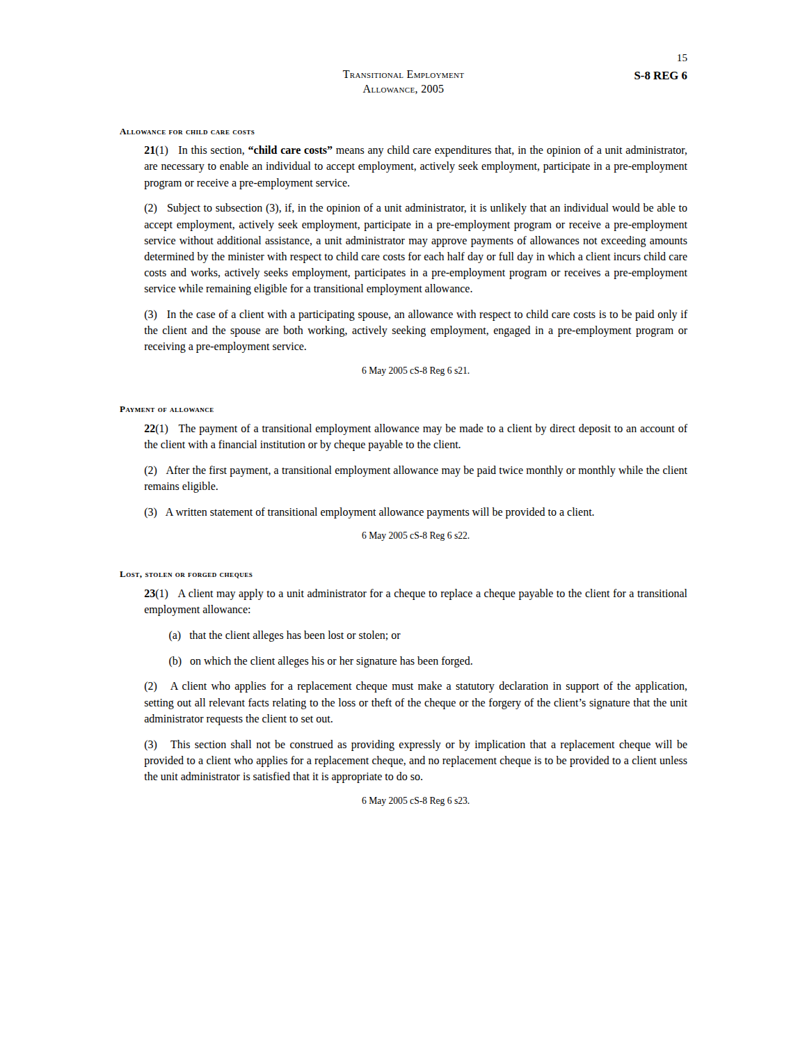15
Transitional Employment
Allowance, 2005
S-8 REG 6
Allowance for child care costs
21(1) In this section, “child care costs” means any child care expenditures that, in the opinion of a unit administrator, are necessary to enable an individual to accept employment, actively seek employment, participate in a pre-employment program or receive a pre-employment service.
(2) Subject to subsection (3), if, in the opinion of a unit administrator, it is unlikely that an individual would be able to accept employment, actively seek employment, participate in a pre-employment program or receive a pre-employment service without additional assistance, a unit administrator may approve payments of allowances not exceeding amounts determined by the minister with respect to child care costs for each half day or full day in which a client incurs child care costs and works, actively seeks employment, participates in a pre-employment program or receives a pre-employment service while remaining eligible for a transitional employment allowance.
(3) In the case of a client with a participating spouse, an allowance with respect to child care costs is to be paid only if the client and the spouse are both working, actively seeking employment, engaged in a pre-employment program or receiving a pre-employment service.
6 May 2005 cS-8 Reg 6 s21.
Payment of allowance
22(1) The payment of a transitional employment allowance may be made to a client by direct deposit to an account of the client with a financial institution or by cheque payable to the client.
(2) After the first payment, a transitional employment allowance may be paid twice monthly or monthly while the client remains eligible.
(3) A written statement of transitional employment allowance payments will be provided to a client.
6 May 2005 cS-8 Reg 6 s22.
Lost, stolen or forged cheques
23(1) A client may apply to a unit administrator for a cheque to replace a cheque payable to the client for a transitional employment allowance:
(a) that the client alleges has been lost or stolen; or
(b) on which the client alleges his or her signature has been forged.
(2) A client who applies for a replacement cheque must make a statutory declaration in support of the application, setting out all relevant facts relating to the loss or theft of the cheque or the forgery of the client’s signature that the unit administrator requests the client to set out.
(3) This section shall not be construed as providing expressly or by implication that a replacement cheque will be provided to a client who applies for a replacement cheque, and no replacement cheque is to be provided to a client unless the unit administrator is satisfied that it is appropriate to do so.
6 May 2005 cS-8 Reg 6 s23.